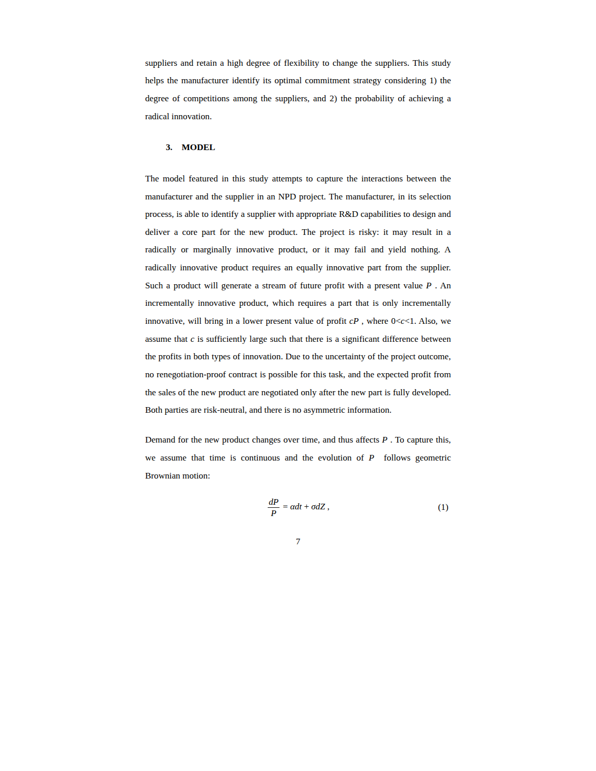suppliers and retain a high degree of flexibility to change the suppliers. This study helps the manufacturer identify its optimal commitment strategy considering 1) the degree of competitions among the suppliers, and 2) the probability of achieving a radical innovation.
3. MODEL
The model featured in this study attempts to capture the interactions between the manufacturer and the supplier in an NPD project. The manufacturer, in its selection process, is able to identify a supplier with appropriate R&D capabilities to design and deliver a core part for the new product. The project is risky: it may result in a radically or marginally innovative product, or it may fail and yield nothing. A radically innovative product requires an equally innovative part from the supplier. Such a product will generate a stream of future profit with a present value P . An incrementally innovative product, which requires a part that is only incrementally innovative, will bring in a lower present value of profit cP , where 0<c<1. Also, we assume that c is sufficiently large such that there is a significant difference between the profits in both types of innovation. Due to the uncertainty of the project outcome, no renegotiation-proof contract is possible for this task, and the expected profit from the sales of the new product are negotiated only after the new part is fully developed. Both parties are risk-neutral, and there is no asymmetric information.
Demand for the new product changes over time, and thus affects P . To capture this, we assume that time is continuous and the evolution of P follows geometric Brownian motion:
dP P = αdt + σdZ , (1)
7